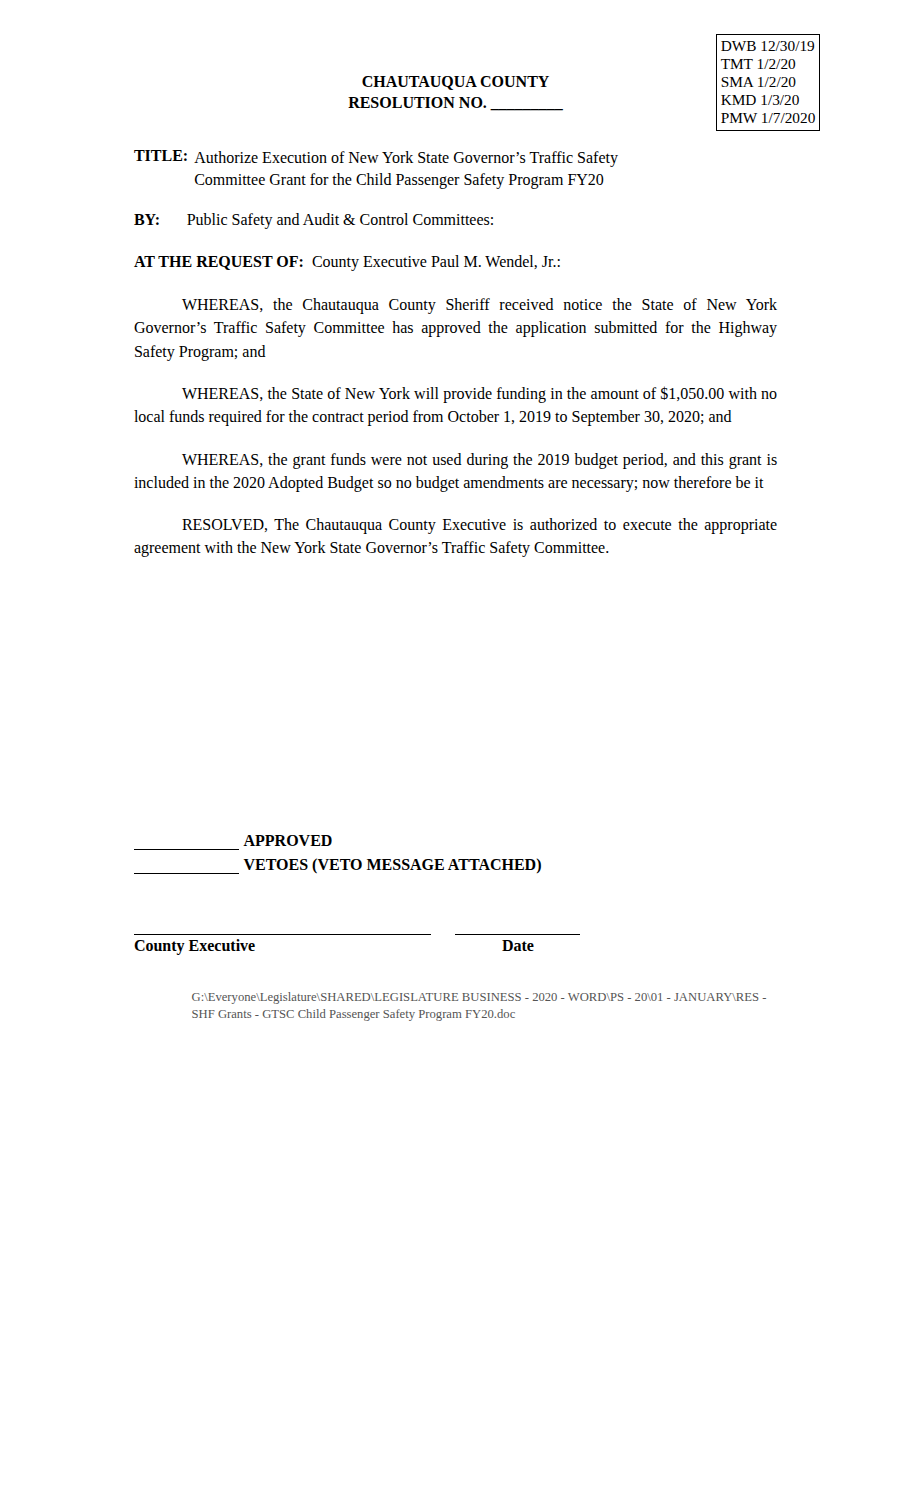DWB 12/30/19
TMT 1/2/20
SMA 1/2/20
KMD 1/3/20
PMW 1/7/2020
CHAUTAUQUA COUNTY
RESOLUTION NO. _________
TITLE:
Authorize Execution of New York State Governor’s Traffic Safety
Committee Grant for the Child Passenger Safety Program FY20
BY: Public Safety and Audit & Control Committees:
AT THE REQUEST OF: County Executive Paul M. Wendel, Jr.:
WHEREAS, the Chautauqua County Sheriff received notice the State of New York Governor’s Traffic Safety Committee has approved the application submitted for the Highway Safety Program; and
WHEREAS, the State of New York will provide funding in the amount of $1,050.00 with no local funds required for the contract period from October 1, 2019 to September 30, 2020; and
WHEREAS, the grant funds were not used during the 2019 budget period, and this grant is included in the 2020 Adopted Budget so no budget amendments are necessary; now therefore be it
RESOLVED, The Chautauqua County Executive is authorized to execute the appropriate agreement with the New York State Governor’s Traffic Safety Committee.
APPROVED
VETOES (VETO MESSAGE ATTACHED)
County Executive Date
G:\Everyone\Legislature\SHARED\LEGISLATURE BUSINESS - 2020 - WORD\PS - 20\01 - JANUARY\RES - SHF Grants - GTSC Child Passenger Safety Program FY20.doc